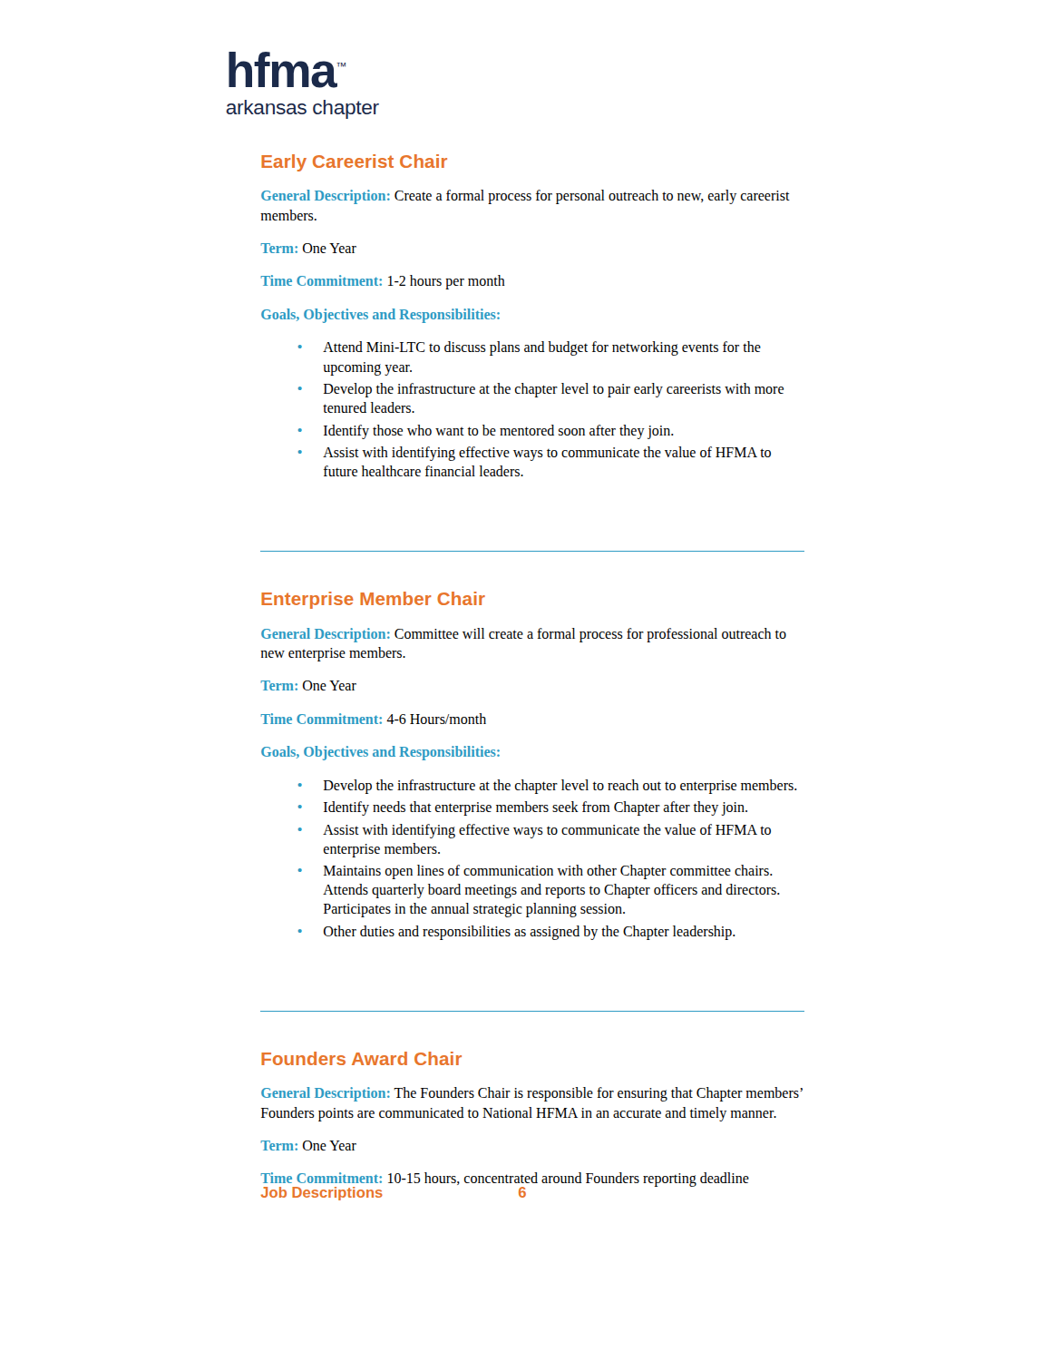hfma™
arkansas chapter
Early Careerist Chair
General Description: Create a formal process for personal outreach to new, early careerist members.
Term: One Year
Time Commitment: 1-2 hours per month
Goals, Objectives and Responsibilities:
Attend Mini-LTC to discuss plans and budget for networking events for the upcoming year.
Develop the infrastructure at the chapter level to pair early careerists with more tenured leaders.
Identify those who want to be mentored soon after they join.
Assist with identifying effective ways to communicate the value of HFMA to future healthcare financial leaders.
Enterprise Member Chair
General Description: Committee will create a formal process for professional outreach to new enterprise members.
Term: One Year
Time Commitment: 4-6 Hours/month
Goals, Objectives and Responsibilities:
Develop the infrastructure at the chapter level to reach out to enterprise members.
Identify needs that enterprise members seek from Chapter after they join.
Assist with identifying effective ways to communicate the value of HFMA to enterprise members.
Maintains open lines of communication with other Chapter committee chairs. Attends quarterly board meetings and reports to Chapter officers and directors. Participates in the annual strategic planning session.
Other duties and responsibilities as assigned by the Chapter leadership.
Founders Award Chair
General Description: The Founders Chair is responsible for ensuring that Chapter members’ Founders points are communicated to National HFMA in an accurate and timely manner.
Term: One Year
Time Commitment: 10-15 hours, concentrated around Founders reporting deadline
Job Descriptions 6